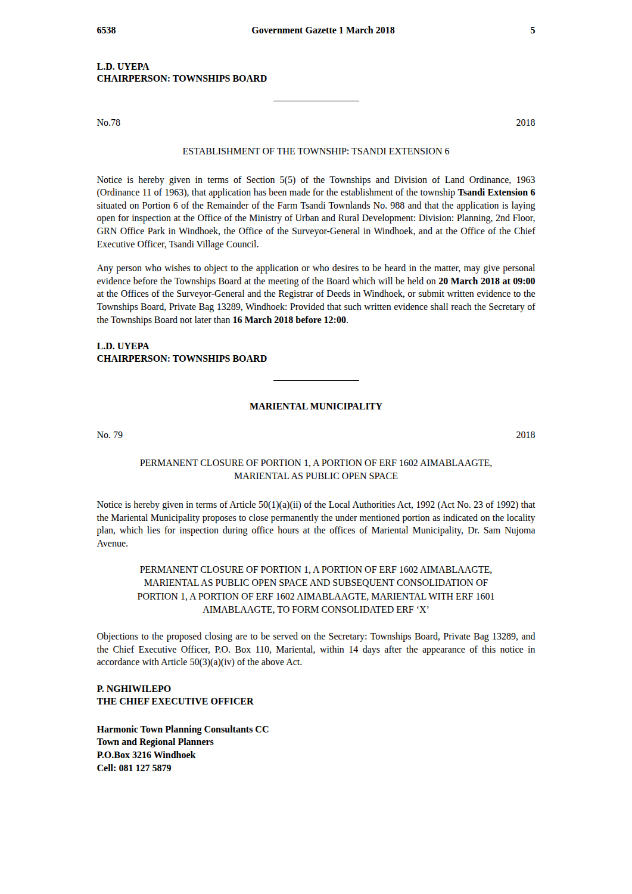6538 Government Gazette 1 March 2018 5
L.D. UYEPA
CHAIRPERSON: TOWNSHIPS BOARD
No.78 2018
Establishment of the Township: Tsandi Extension 6
Notice is hereby given in terms of Section 5(5) of the Townships and Division of Land Ordinance, 1963 (Ordinance 11 of 1963), that application has been made for the establishment of the township Tsandi Extension 6 situated on Portion 6 of the Remainder of the Farm Tsandi Townlands No. 988 and that the application is laying open for inspection at the Office of the Ministry of Urban and Rural Development: Division: Planning, 2nd Floor, GRN Office Park in Windhoek, the Office of the Surveyor-General in Windhoek, and at the Office of the Chief Executive Officer, Tsandi Village Council.
Any person who wishes to object to the application or who desires to be heard in the matter, may give personal evidence before the Townships Board at the meeting of the Board which will be held on 20 March 2018 at 09:00 at the Offices of the Surveyor-General and the Registrar of Deeds in Windhoek, or submit written evidence to the Townships Board, Private Bag 13289, Windhoek: Provided that such written evidence shall reach the Secretary of the Townships Board not later than 16 March 2018 before 12:00.
L.D. UYEPA
CHAIRPERSON: TOWNSHIPS BOARD
Mariental Municipality
No. 79 2018
Permanent Closure of Portion 1, a Portion of Erf 1602 Aimablaagte,
Mariental as Public Open Space
Notice is hereby given in terms of Article 50(1)(a)(ii) of the Local Authorities Act, 1992 (Act No. 23 of 1992) that the Mariental Municipality proposes to close permanently the under mentioned portion as indicated on the locality plan, which lies for inspection during office hours at the offices of Mariental Municipality, Dr. Sam Nujoma Avenue.
Permanent closure of Portion 1, a Portion of Erf 1602 Aimablaagte,
Mariental as Public Open Space and subsequent consolidation of
Portion 1, a Portion of Erf 1602 Aimablaagte, Mariental with Erf 1601
Aimablaagte, to form consolidated Erf ‘X’
Objections to the proposed closing are to be served on the Secretary: Townships Board, Private Bag 13289, and the Chief Executive Officer, P.O. Box 110, Mariental, within 14 days after the appearance of this notice in accordance with Article 50(3)(a)(iv) of the above Act.
P. NGHIWILEPO
THE CHIEF EXECUTIVE OFFICER
Harmonic Town Planning Consultants CC
Town and Regional Planners
P.O.Box 3216 Windhoek
Cell: 081 127 5879